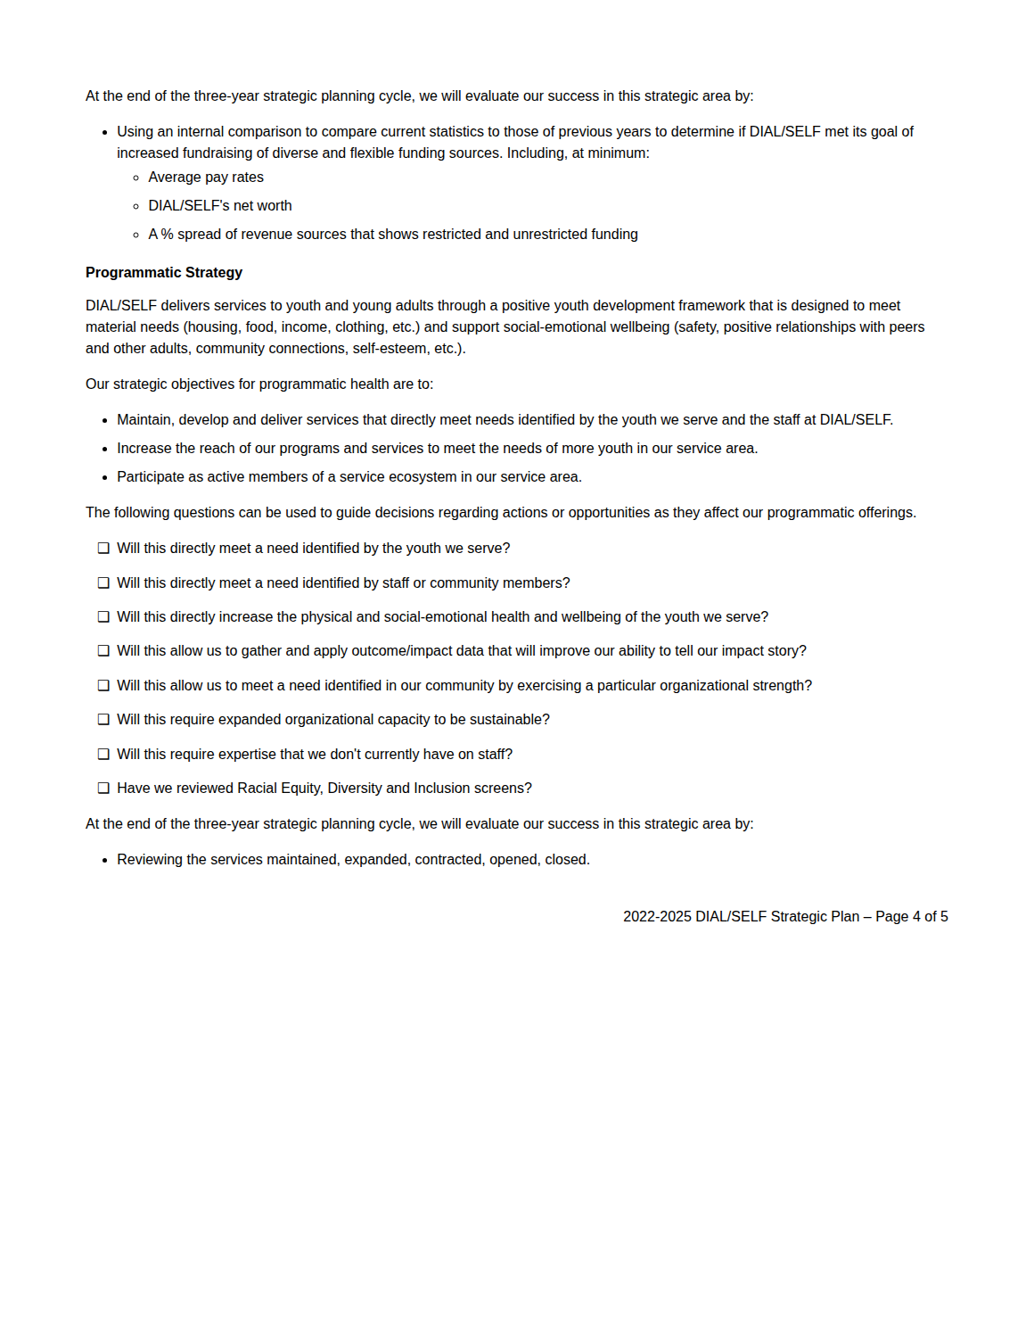At the end of the three-year strategic planning cycle, we will evaluate our success in this strategic area by:
Using an internal comparison to compare current statistics to those of previous years to determine if DIAL/SELF met its goal of increased fundraising of diverse and flexible funding sources. Including, at minimum:
Average pay rates
DIAL/SELF's net worth
A % spread of revenue sources that shows restricted and unrestricted funding
Programmatic Strategy
DIAL/SELF delivers services to youth and young adults through a positive youth development framework that is designed to meet material needs (housing, food, income, clothing, etc.) and support social-emotional wellbeing (safety, positive relationships with peers and other adults, community connections, self-esteem, etc.).
Our strategic objectives for programmatic health are to:
Maintain, develop and deliver services that directly meet needs identified by the youth we serve and the staff at DIAL/SELF.
Increase the reach of our programs and services to meet the needs of more youth in our service area.
Participate as active members of a service ecosystem in our service area.
The following questions can be used to guide decisions regarding actions or opportunities as they affect our programmatic offerings.
Will this directly meet a need identified by the youth we serve?
Will this directly meet a need identified by staff or community members?
Will this directly increase the physical and social-emotional health and wellbeing of the youth we serve?
Will this allow us to gather and apply outcome/impact data that will improve our ability to tell our impact story?
Will this allow us to meet a need identified in our community by exercising a particular organizational strength?
Will this require expanded organizational capacity to be sustainable?
Will this require expertise that we don't currently have on staff?
Have we reviewed Racial Equity, Diversity and Inclusion screens?
At the end of the three-year strategic planning cycle, we will evaluate our success in this strategic area by:
Reviewing the services maintained, expanded, contracted, opened, closed.
2022-2025 DIAL/SELF Strategic Plan – Page 4 of 5